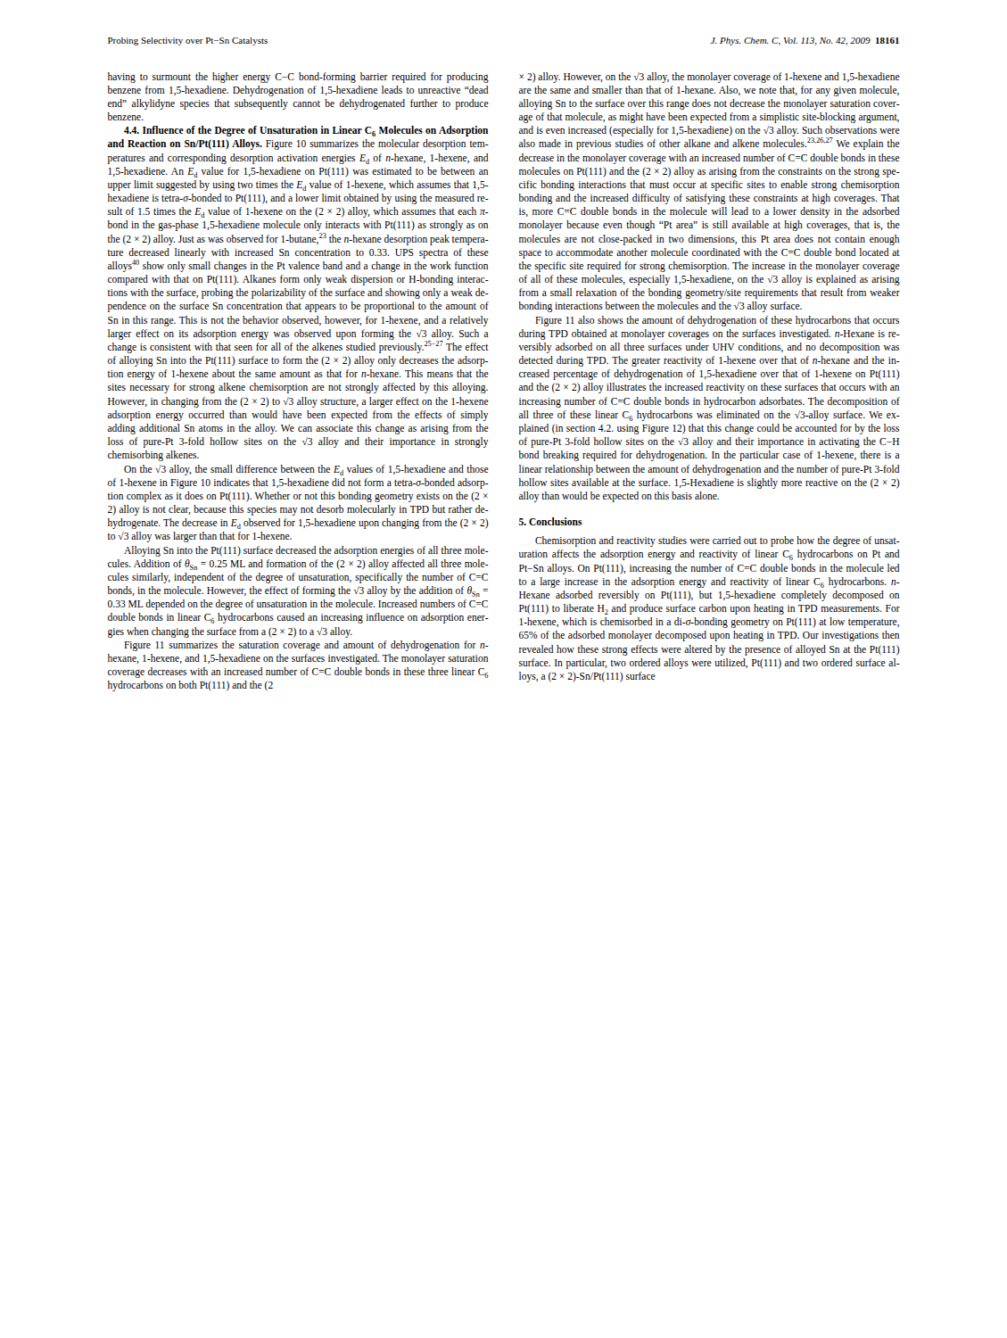Probing Selectivity over Pt−Sn Catalysts
J. Phys. Chem. C, Vol. 113, No. 42, 2009 18161
having to surmount the higher energy C−C bond-forming barrier required for producing benzene from 1,5-hexadiene. Dehydrogenation of 1,5-hexadiene leads to unreactive “dead end” alkylidyne species that subsequently cannot be dehydrogenated further to produce benzene.
4.4. Influence of the Degree of Unsaturation in Linear C6 Molecules on Adsorption and Reaction on Sn/Pt(111) Alloys. Figure 10 summarizes the molecular desorption temperatures and corresponding desorption activation energies Ed of n-hexane, 1-hexene, and 1,5-hexadiene. An Ed value for 1,5-hexadiene on Pt(111) was estimated to be between an upper limit suggested by using two times the Ed value of 1-hexene, which assumes that 1,5-hexadiene is tetra-σ-bonded to Pt(111), and a lower limit obtained by using the measured result of 1.5 times the Ed value of 1-hexene on the (2 × 2) alloy, which assumes that each π-bond in the gas-phase 1,5-hexadiene molecule only interacts with Pt(111) as strongly as on the (2 × 2) alloy. Just as was observed for 1-butane,23 the n-hexane desorption peak temperature decreased linearly with increased Sn concentration to 0.33. UPS spectra of these alloys40 show only small changes in the Pt valence band and a change in the work function compared with that on Pt(111). Alkanes form only weak dispersion or H-bonding interactions with the surface, probing the polarizability of the surface and showing only a weak dependence on the surface Sn concentration that appears to be proportional to the amount of Sn in this range. This is not the behavior observed, however, for 1-hexene, and a relatively larger effect on its adsorption energy was observed upon forming the √3 alloy. Such a change is consistent with that seen for all of the alkenes studied previously.25−27 The effect of alloying Sn into the Pt(111) surface to form the (2 × 2) alloy only decreases the adsorption energy of 1-hexene about the same amount as that for n-hexane. This means that the sites necessary for strong alkene chemisorption are not strongly affected by this alloying. However, in changing from the (2 × 2) to √3 alloy structure, a larger effect on the 1-hexene adsorption energy occurred than would have been expected from the effects of simply adding additional Sn atoms in the alloy. We can associate this change as arising from the loss of pure-Pt 3-fold hollow sites on the √3 alloy and their importance in strongly chemisorbing alkenes.
On the √3 alloy, the small difference between the Ed values of 1,5-hexadiene and those of 1-hexene in Figure 10 indicates that 1,5-hexadiene did not form a tetra-σ-bonded adsorption complex as it does on Pt(111). Whether or not this bonding geometry exists on the (2 × 2) alloy is not clear, because this species may not desorb molecularly in TPD but rather dehydrogenate. The decrease in Ed observed for 1,5-hexadiene upon changing from the (2 × 2) to √3 alloy was larger than that for 1-hexene.
Alloying Sn into the Pt(111) surface decreased the adsorption energies of all three molecules. Addition of θSn = 0.25 ML and formation of the (2 × 2) alloy affected all three molecules similarly, independent of the degree of unsaturation, specifically the number of C=C bonds, in the molecule. However, the effect of forming the √3 alloy by the addition of θSn = 0.33 ML depended on the degree of unsaturation in the molecule. Increased numbers of C=C double bonds in linear C6 hydrocarbons caused an increasing influence on adsorption energies when changing the surface from a (2 × 2) to a √3 alloy.
Figure 11 summarizes the saturation coverage and amount of dehydrogenation for n-hexane, 1-hexene, and 1,5-hexadiene on the surfaces investigated. The monolayer saturation coverage decreases with an increased number of C=C double bonds in these three linear C6 hydrocarbons on both Pt(111) and the (2
× 2) alloy. However, on the √3 alloy, the monolayer coverage of 1-hexene and 1,5-hexadiene are the same and smaller than that of 1-hexane. Also, we note that, for any given molecule, alloying Sn to the surface over this range does not decrease the monolayer saturation coverage of that molecule, as might have been expected from a simplistic site-blocking argument, and is even increased (especially for 1,5-hexadiene) on the √3 alloy. Such observations were also made in previous studies of other alkane and alkene molecules.23,26,27 We explain the decrease in the monolayer coverage with an increased number of C=C double bonds in these molecules on Pt(111) and the (2 × 2) alloy as arising from the constraints on the strong specific bonding interactions that must occur at specific sites to enable strong chemisorption bonding and the increased difficulty of satisfying these constraints at high coverages. That is, more C=C double bonds in the molecule will lead to a lower density in the adsorbed monolayer because even though “Pt area” is still available at high coverages, that is, the molecules are not close-packed in two dimensions, this Pt area does not contain enough space to accommodate another molecule coordinated with the C=C double bond located at the specific site required for strong chemisorption. The increase in the monolayer coverage of all of these molecules, especially 1,5-hexadiene, on the √3 alloy is explained as arising from a small relaxation of the bonding geometry/site requirements that result from weaker bonding interactions between the molecules and the √3 alloy surface.
Figure 11 also shows the amount of dehydrogenation of these hydrocarbons that occurs during TPD obtained at monolayer coverages on the surfaces investigated. n-Hexane is reversibly adsorbed on all three surfaces under UHV conditions, and no decomposition was detected during TPD. The greater reactivity of 1-hexene over that of n-hexane and the increased percentage of dehydrogenation of 1,5-hexadiene over that of 1-hexene on Pt(111) and the (2 × 2) alloy illustrates the increased reactivity on these surfaces that occurs with an increasing number of C=C double bonds in hydrocarbon adsorbates. The decomposition of all three of these linear C6 hydrocarbons was eliminated on the √3-alloy surface. We explained (in section 4.2. using Figure 12) that this change could be accounted for by the loss of pure-Pt 3-fold hollow sites on the √3 alloy and their importance in activating the C−H bond breaking required for dehydrogenation. In the particular case of 1-hexene, there is a linear relationship between the amount of dehydrogenation and the number of pure-Pt 3-fold hollow sites available at the surface. 1,5-Hexadiene is slightly more reactive on the (2 × 2) alloy than would be expected on this basis alone.
5. Conclusions
Chemisorption and reactivity studies were carried out to probe how the degree of unsaturation affects the adsorption energy and reactivity of linear C6 hydrocarbons on Pt and Pt−Sn alloys. On Pt(111), increasing the number of C=C double bonds in the molecule led to a large increase in the adsorption energy and reactivity of linear C6 hydrocarbons. n-Hexane adsorbed reversibly on Pt(111), but 1,5-hexadiene completely decomposed on Pt(111) to liberate H2 and produce surface carbon upon heating in TPD measurements. For 1-hexene, which is chemisorbed in a di-σ-bonding geometry on Pt(111) at low temperature, 65% of the adsorbed monolayer decomposed upon heating in TPD. Our investigations then revealed how these strong effects were altered by the presence of alloyed Sn at the Pt(111) surface. In particular, two ordered alloys were utilized, Pt(111) and two ordered surface alloys, a (2 × 2)-Sn/Pt(111) surface